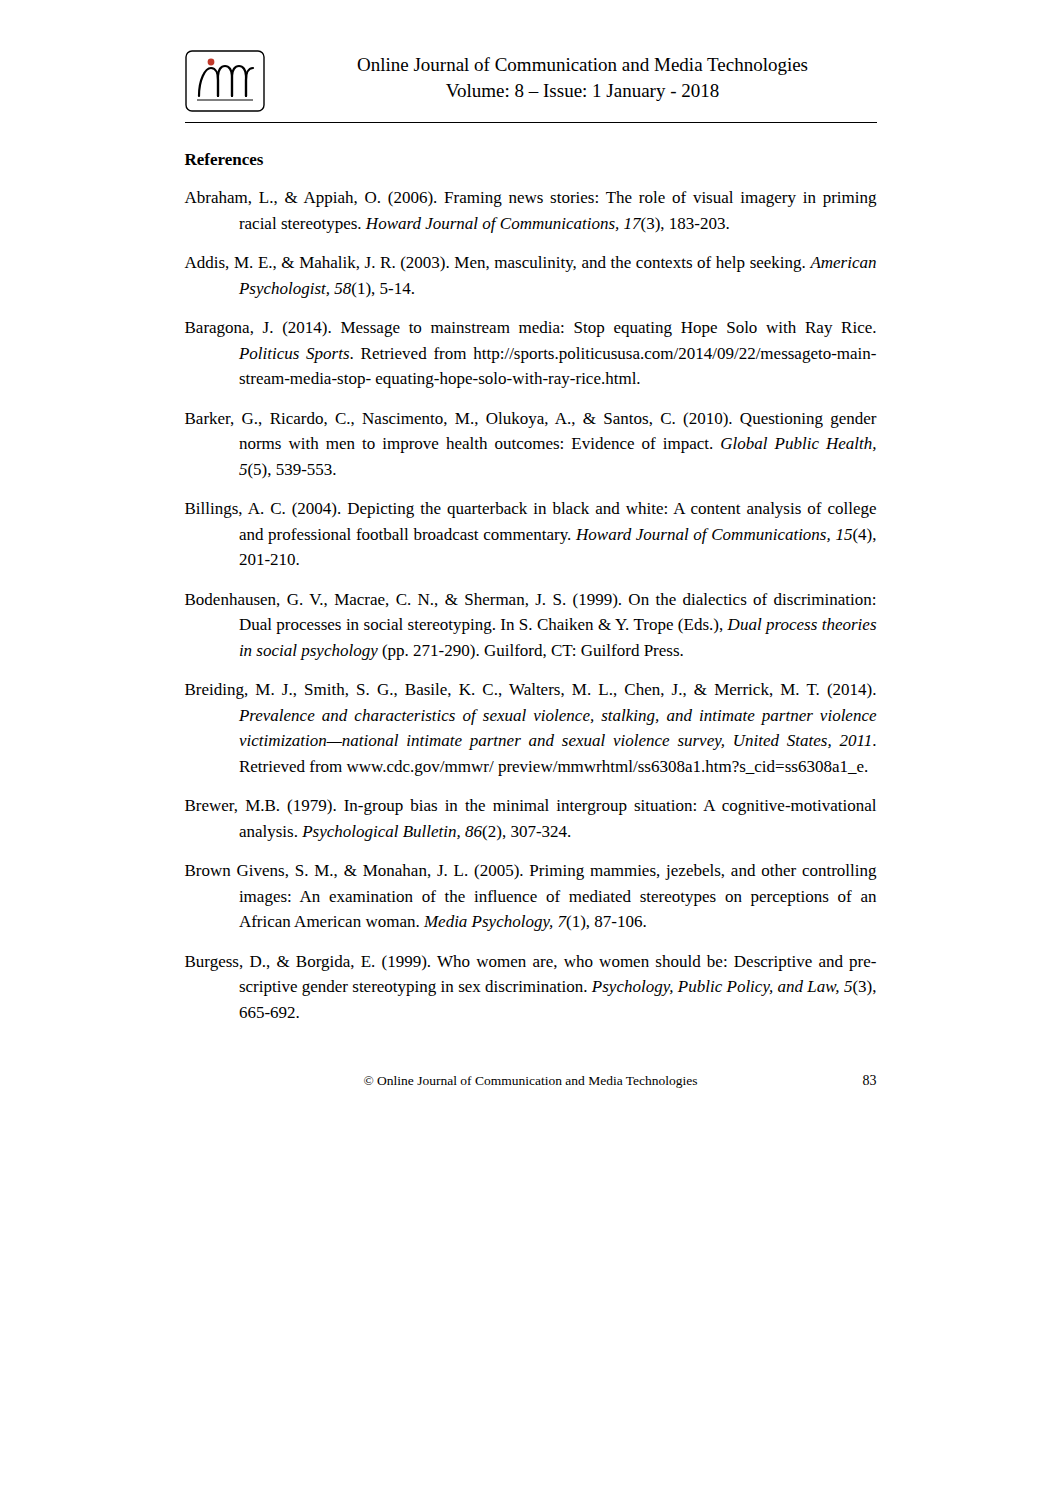Online Journal of Communication and Media Technologies Volume: 8 – Issue: 1 January - 2018
References
Abraham, L., & Appiah, O. (2006). Framing news stories: The role of visual imagery in priming racial stereotypes. Howard Journal of Communications, 17(3), 183-203.
Addis, M. E., & Mahalik, J. R. (2003). Men, masculinity, and the contexts of help seeking. American Psychologist, 58(1), 5-14.
Baragona, J. (2014). Message to mainstream media: Stop equating Hope Solo with Ray Rice. Politicus Sports. Retrieved from http://sports.politicususa.com/2014/09/22/messageto-mainstream-media-stop- equating-hope-solo-with-ray-rice.html.
Barker, G., Ricardo, C., Nascimento, M., Olukoya, A., & Santos, C. (2010). Questioning gender norms with men to improve health outcomes: Evidence of impact. Global Public Health, 5(5), 539-553.
Billings, A. C. (2004). Depicting the quarterback in black and white: A content analysis of college and professional football broadcast commentary. Howard Journal of Communications, 15(4), 201-210.
Bodenhausen, G. V., Macrae, C. N., & Sherman, J. S. (1999). On the dialectics of discrimination: Dual processes in social stereotyping. In S. Chaiken & Y. Trope (Eds.), Dual process theories in social psychology (pp. 271-290). Guilford, CT: Guilford Press.
Breiding, M. J., Smith, S. G., Basile, K. C., Walters, M. L., Chen, J., & Merrick, M. T. (2014). Prevalence and characteristics of sexual violence, stalking, and intimate partner violence victimization—national intimate partner and sexual violence survey, United States, 2011. Retrieved from www.cdc.gov/mmwr/ preview/mmwrhtml/ss6308a1.htm?s_cid=ss6308a1_e.
Brewer, M.B. (1979). In-group bias in the minimal intergroup situation: A cognitive-motivational analysis. Psychological Bulletin, 86(2), 307-324.
Brown Givens, S. M., & Monahan, J. L. (2005). Priming mammies, jezebels, and other controlling images: An examination of the influence of mediated stereotypes on perceptions of an African American woman. Media Psychology, 7(1), 87-106.
Burgess, D., & Borgida, E. (1999). Who women are, who women should be: Descriptive and prescriptive gender stereotyping in sex discrimination. Psychology, Public Policy, and Law, 5(3), 665-692.
© Online Journal of Communication and Media Technologies
83